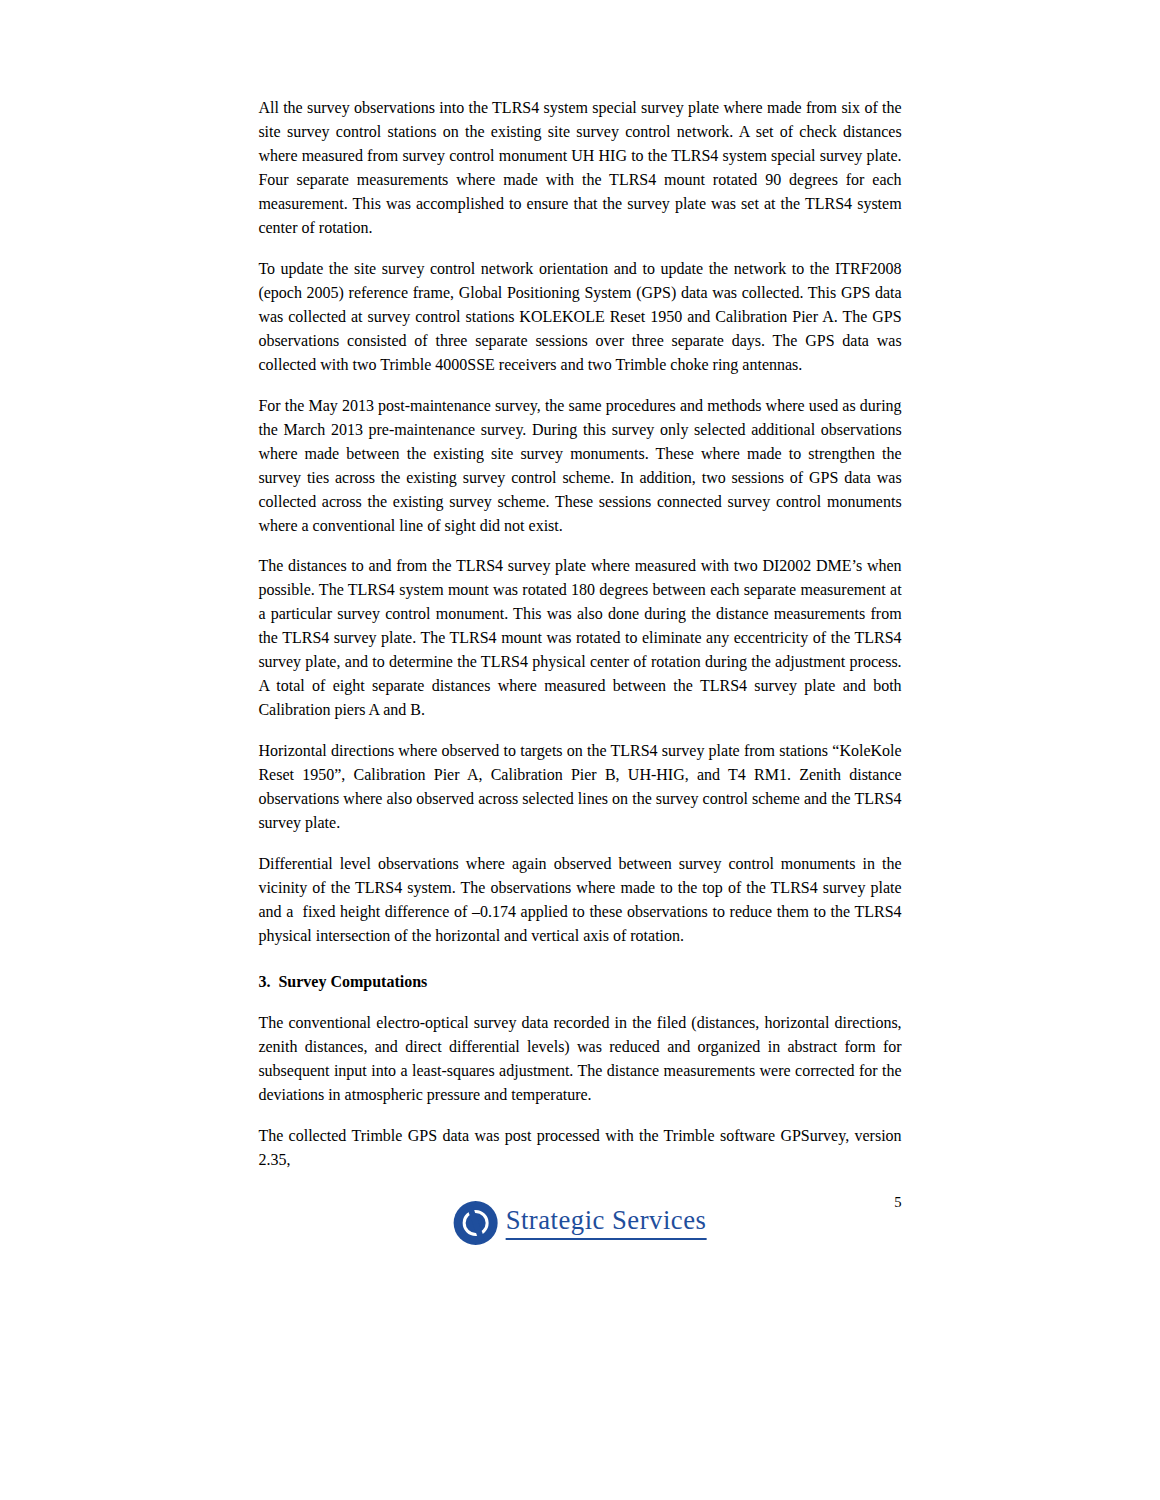All the survey observations into the TLRS4 system special survey plate where made from six of the site survey control stations on the existing site survey control network. A set of check distances where measured from survey control monument UH HIG to the TLRS4 system special survey plate. Four separate measurements where made with the TLRS4 mount rotated 90 degrees for each measurement. This was accomplished to ensure that the survey plate was set at the TLRS4 system center of rotation.
To update the site survey control network orientation and to update the network to the ITRF2008 (epoch 2005) reference frame, Global Positioning System (GPS) data was collected. This GPS data was collected at survey control stations KOLEKOLE Reset 1950 and Calibration Pier A. The GPS observations consisted of three separate sessions over three separate days. The GPS data was collected with two Trimble 4000SSE receivers and two Trimble choke ring antennas.
For the May 2013 post-maintenance survey, the same procedures and methods where used as during the March 2013 pre-maintenance survey. During this survey only selected additional observations where made between the existing site survey monuments. These where made to strengthen the survey ties across the existing survey control scheme. In addition, two sessions of GPS data was collected across the existing survey scheme. These sessions connected survey control monuments where a conventional line of sight did not exist.
The distances to and from the TLRS4 survey plate where measured with two DI2002 DME’s when possible. The TLRS4 system mount was rotated 180 degrees between each separate measurement at a particular survey control monument. This was also done during the distance measurements from the TLRS4 survey plate. The TLRS4 mount was rotated to eliminate any eccentricity of the TLRS4 survey plate, and to determine the TLRS4 physical center of rotation during the adjustment process. A total of eight separate distances where measured between the TLRS4 survey plate and both Calibration piers A and B.
Horizontal directions where observed to targets on the TLRS4 survey plate from stations “KoleKole Reset 1950”, Calibration Pier A, Calibration Pier B, UH-HIG, and T4 RM1. Zenith distance observations where also observed across selected lines on the survey control scheme and the TLRS4 survey plate.
Differential level observations where again observed between survey control monuments in the vicinity of the TLRS4 system. The observations where made to the top of the TLRS4 survey plate and a fixed height difference of –0.174 applied to these observations to reduce them to the TLRS4 physical intersection of the horizontal and vertical axis of rotation.
3. Survey Computations
The conventional electro-optical survey data recorded in the filed (distances, horizontal directions, zenith distances, and direct differential levels) was reduced and organized in abstract form for subsequent input into a least-squares adjustment. The distance measurements were corrected for the deviations in atmospheric pressure and temperature.
The collected Trimble GPS data was post processed with the Trimble software GPSurvey, version 2.35,
Strategic Services
5